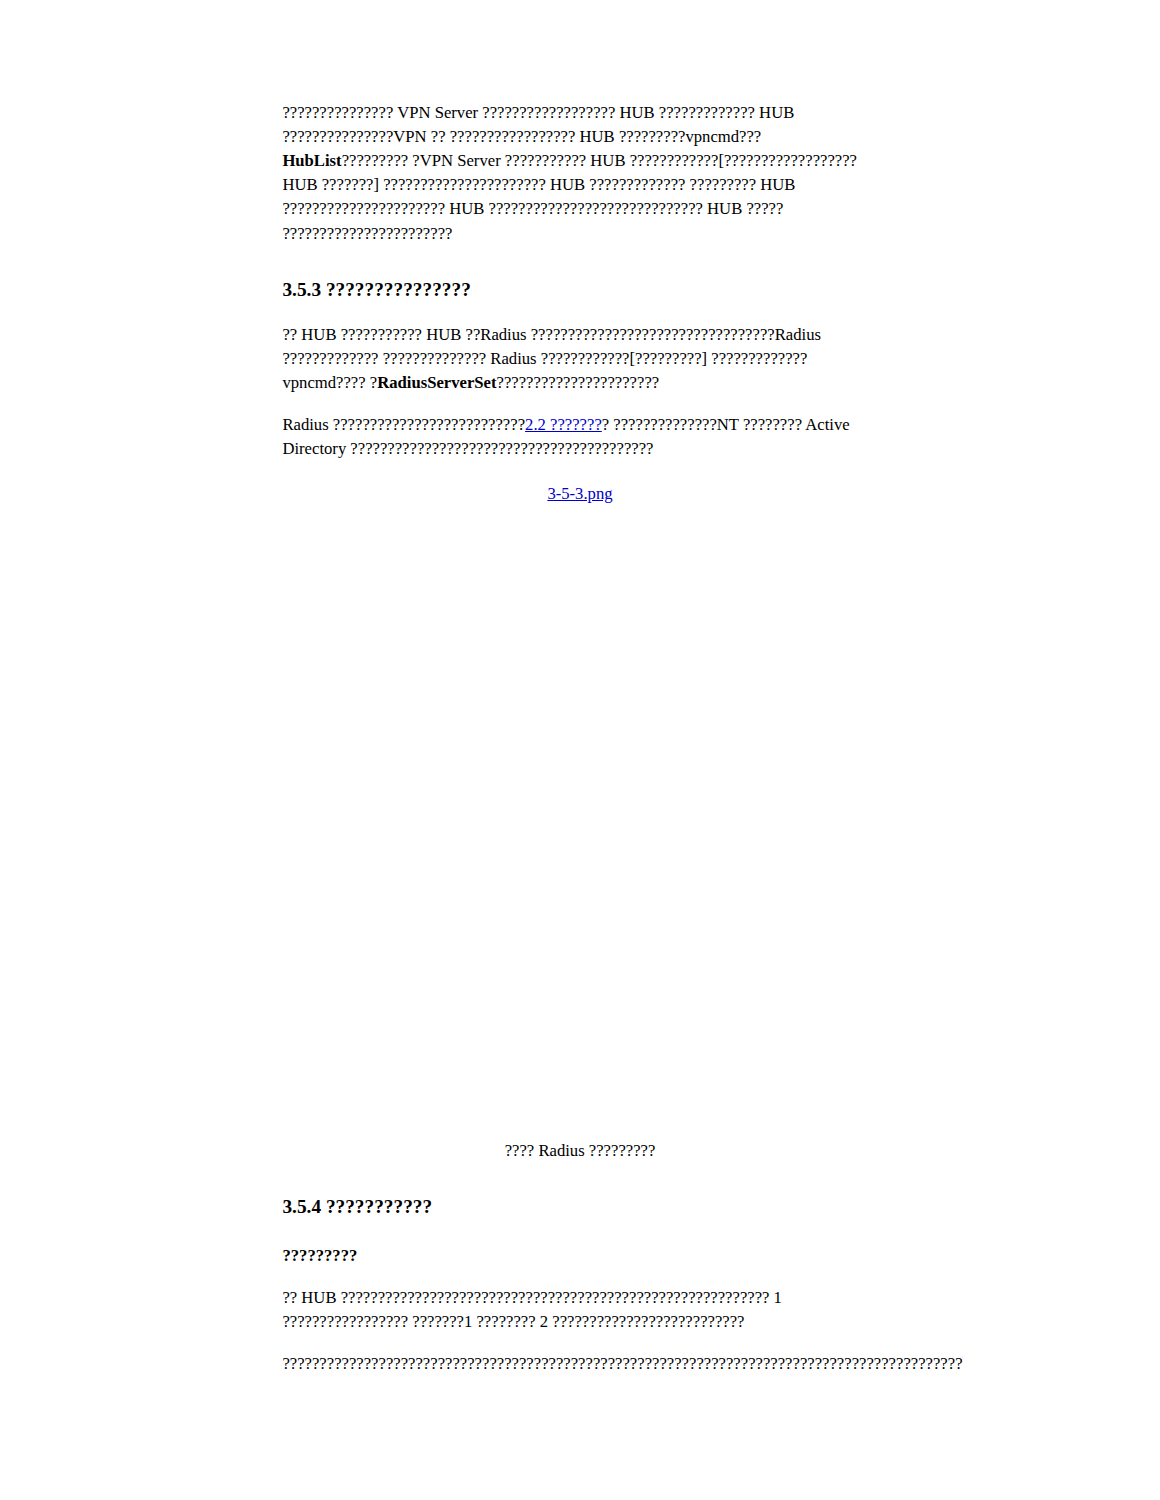??????????????? VPN Server ?????????????????? HUB ????????????? HUB ???????????????VPN ?? ????????????????? HUB ?????????vpncmd???HubList????????? ?VPN Server ??????????? HUB ????????????[?????????????????? HUB ???????] ?????????????????????? HUB ????????????? ????????? HUB ?????????????????????? HUB ????????????????????????????? HUB ????? ???????????????????????
3.5.3 ???????????????
?? HUB ??????????? HUB ??Radius ?????????????????????????????????Radius ????????????? ?????????????? Radius ????????????[?????????] ?????????????vpncmd???? ?RadiusServerSet??????????????????????
Radius ??????????????????????????2.2 ???????? ??????????????NT ???????? Active Directory ?????????????????????????????????????????
3-5-3.png
???? Radius ?????????
3.5.4 ???????????
?????????
?? HUB ?????????????????????????????????????????????????????????? 1 ????????????????? ???????1 ???????? 2 ??????????????????????????
????????????????????????????????????????????????????????????????????????????????????????????